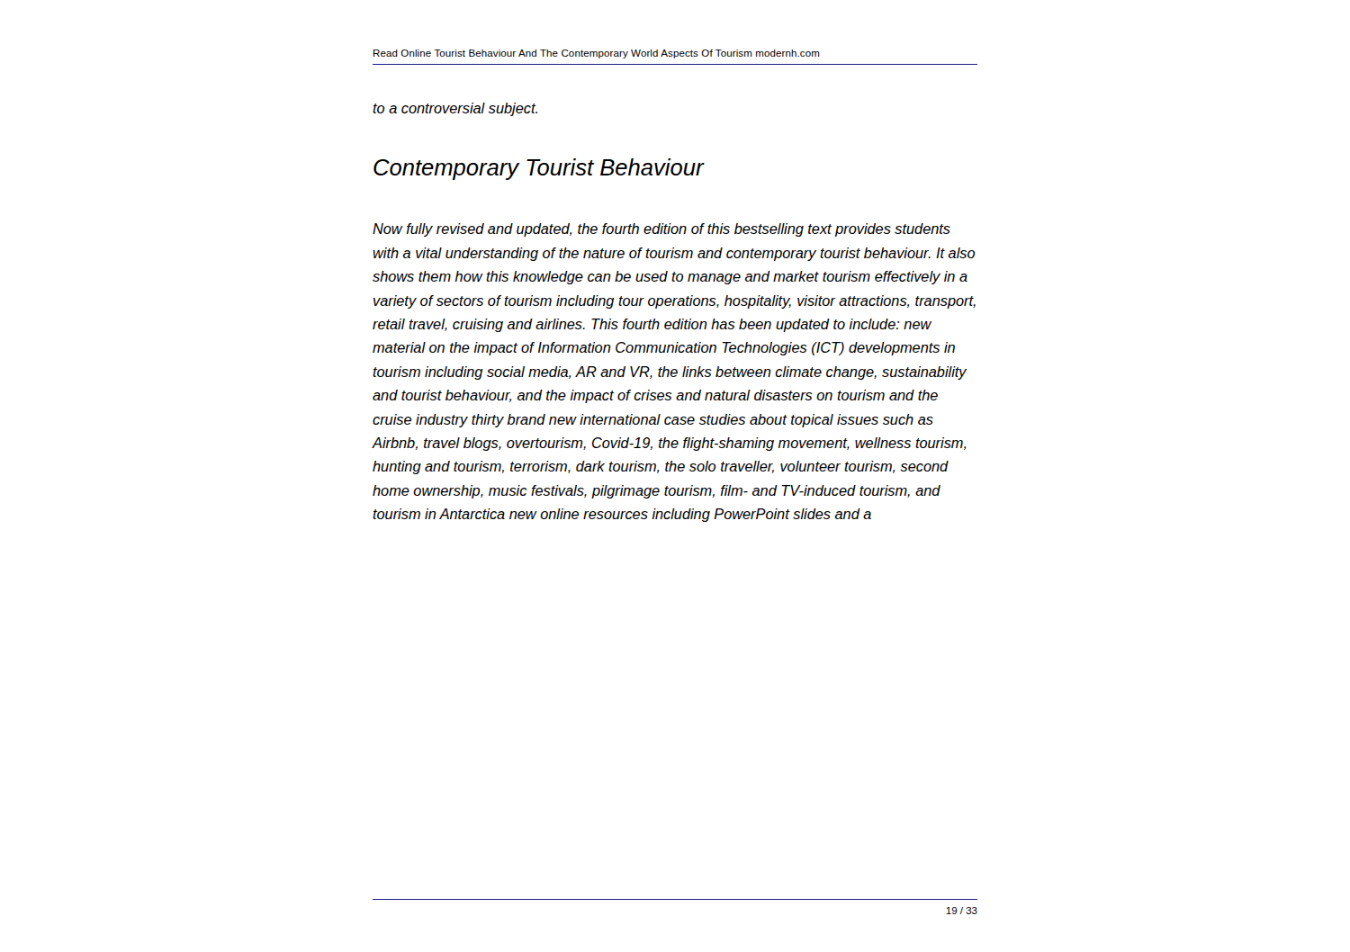Read Online Tourist Behaviour And The Contemporary World Aspects Of Tourism modernh.com
to a controversial subject.
Contemporary Tourist Behaviour
Now fully revised and updated, the fourth edition of this bestselling text provides students with a vital understanding of the nature of tourism and contemporary tourist behaviour. It also shows them how this knowledge can be used to manage and market tourism effectively in a variety of sectors of tourism including tour operations, hospitality, visitor attractions, transport, retail travel, cruising and airlines. This fourth edition has been updated to include: new material on the impact of Information Communication Technologies (ICT) developments in tourism including social media, AR and VR, the links between climate change, sustainability and tourist behaviour, and the impact of crises and natural disasters on tourism and the cruise industry thirty brand new international case studies about topical issues such as Airbnb, travel blogs, overtourism, Covid-19, the flight-shaming movement, wellness tourism, hunting and tourism, terrorism, dark tourism, the solo traveller, volunteer tourism, second home ownership, music festivals, pilgrimage tourism, film- and TV-induced tourism, and tourism in Antarctica new online resources including PowerPoint slides and a
19 / 33